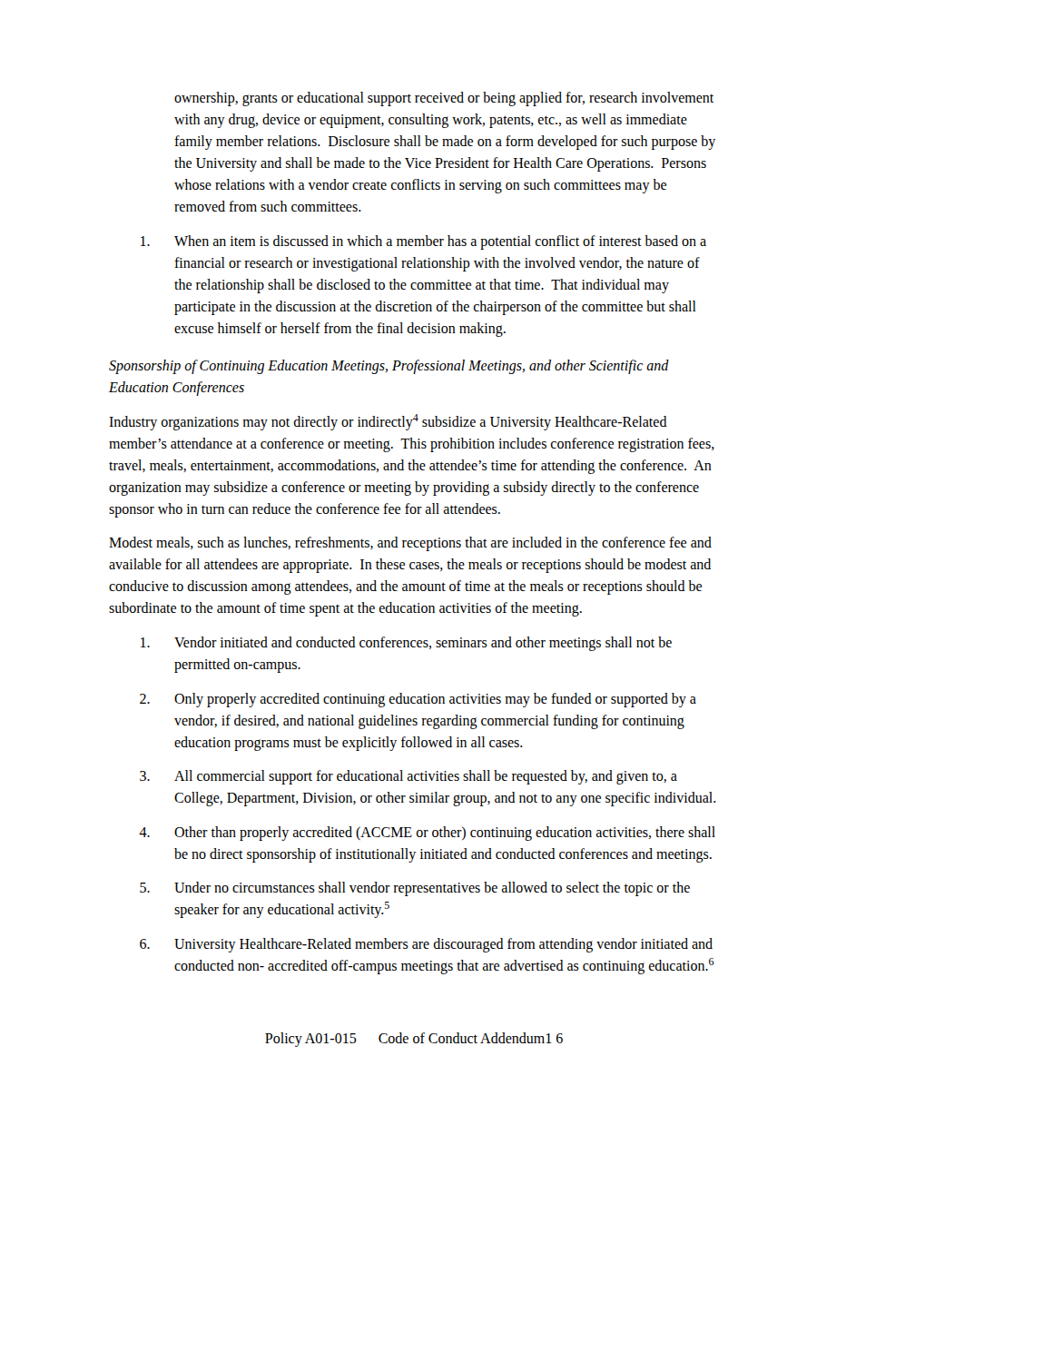ownership, grants or educational support received or being applied for, research involvement with any drug, device or equipment, consulting work, patents, etc., as well as immediate family member relations. Disclosure shall be made on a form developed for such purpose by the University and shall be made to the Vice President for Health Care Operations. Persons whose relations with a vendor create conflicts in serving on such committees may be removed from such committees.
When an item is discussed in which a member has a potential conflict of interest based on a financial or research or investigational relationship with the involved vendor, the nature of the relationship shall be disclosed to the committee at that time. That individual may participate in the discussion at the discretion of the chairperson of the committee but shall excuse himself or herself from the final decision making.
Sponsorship of Continuing Education Meetings, Professional Meetings, and other Scientific and Education Conferences
Industry organizations may not directly or indirectly4 subsidize a University Healthcare-Related member’s attendance at a conference or meeting. This prohibition includes conference registration fees, travel, meals, entertainment, accommodations, and the attendee’s time for attending the conference. An organization may subsidize a conference or meeting by providing a subsidy directly to the conference sponsor who in turn can reduce the conference fee for all attendees.
Modest meals, such as lunches, refreshments, and receptions that are included in the conference fee and available for all attendees are appropriate. In these cases, the meals or receptions should be modest and conducive to discussion among attendees, and the amount of time at the meals or receptions should be subordinate to the amount of time spent at the education activities of the meeting.
Vendor initiated and conducted conferences, seminars and other meetings shall not be permitted on-campus.
Only properly accredited continuing education activities may be funded or supported by a vendor, if desired, and national guidelines regarding commercial funding for continuing education programs must be explicitly followed in all cases.
All commercial support for educational activities shall be requested by, and given to, a College, Department, Division, or other similar group, and not to any one specific individual.
Other than properly accredited (ACCME or other) continuing education activities, there shall be no direct sponsorship of institutionally initiated and conducted conferences and meetings.
Under no circumstances shall vendor representatives be allowed to select the topic or the speaker for any educational activity.5
University Healthcare-Related members are discouraged from attending vendor initiated and conducted non- accredited off-campus meetings that are advertised as continuing education.6
Policy A01-015 Code of Conduct Addendum1 6